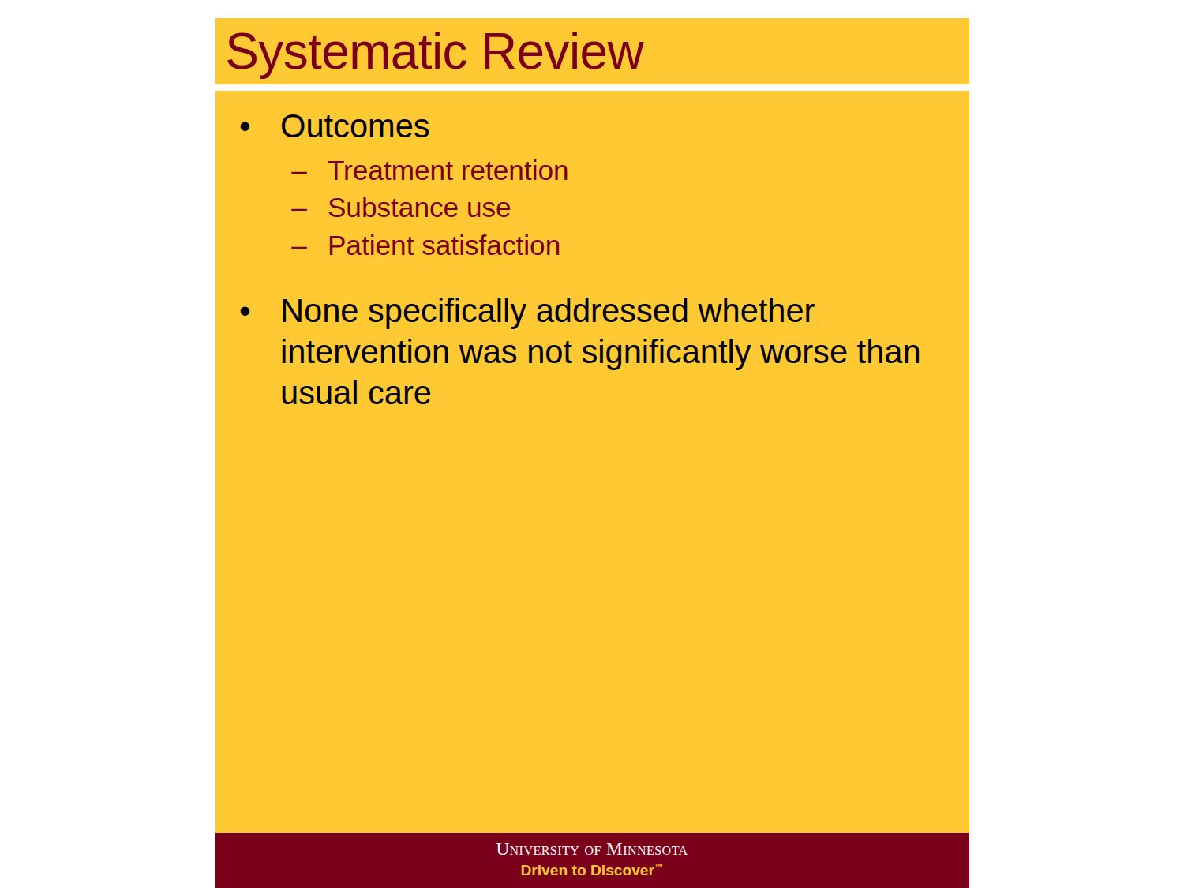Systematic Review
Outcomes
Treatment retention
Substance use
Patient satisfaction
None specifically addressed whether intervention was not significantly worse than usual care
University of Minnesota
Driven to Discover™